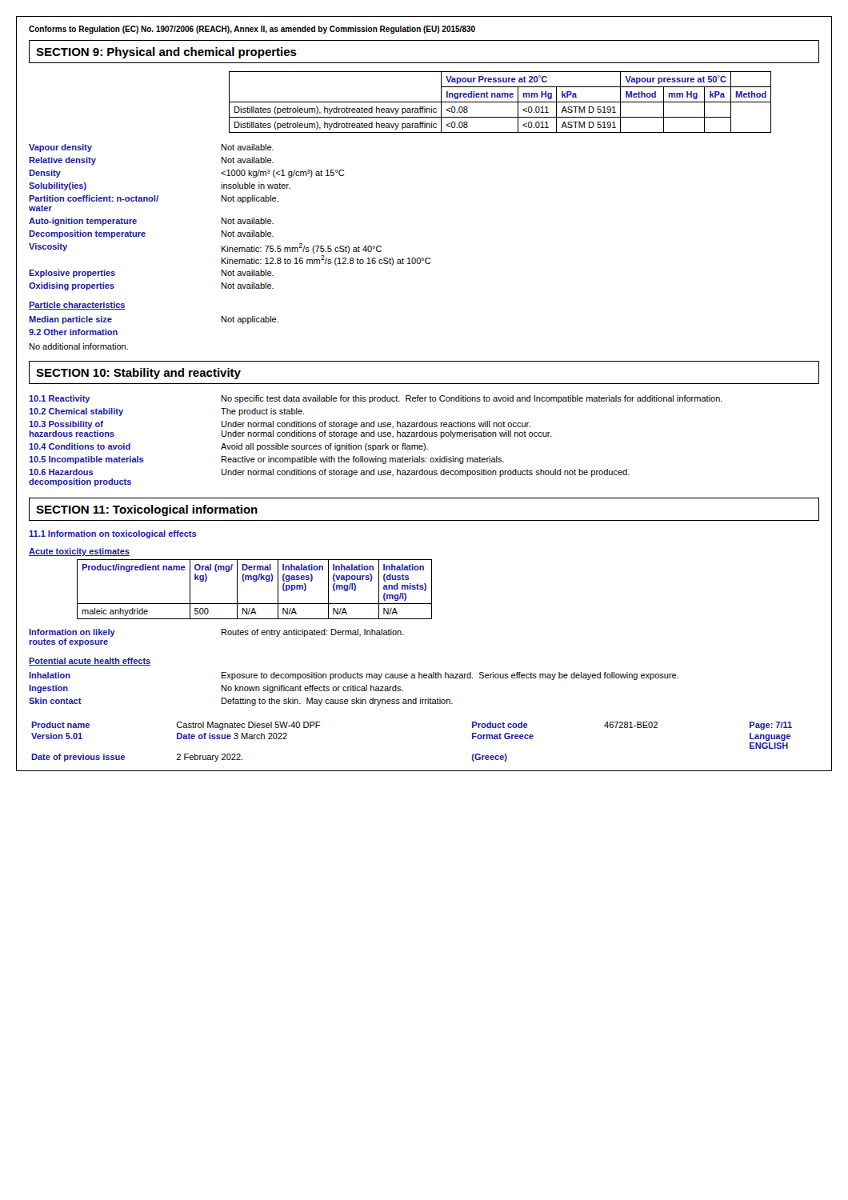Conforms to Regulation (EC) No. 1907/2006 (REACH), Annex II, as amended by Commission Regulation (EU) 2015/830
SECTION 9: Physical and chemical properties
| | Vapour Pressure at 20˚C | Vapour pressure at 50˚C |
| --- | --- | --- |
| Ingredient name | mm Hg | kPa | Method | mm Hg | kPa | Method |
| Distillates (petroleum), hydrotreated heavy paraffinic | <0.08 | <0.011 | ASTM D 5191 | | | |
| Distillates (petroleum), hydrotreated heavy paraffinic | <0.08 | <0.011 | ASTM D 5191 | | | |
| Vapour density | Not available. |
| Relative density | Not available. |
| Density | <1000 kg/m³ (<1 g/cm³) at 15°C |
| Solubility(ies) | insoluble in water. |
| Partition coefficient: n-octanol/ water | Not applicable. |
| Auto-ignition temperature | Not available. |
| Decomposition temperature | Not available. |
| Viscosity | Kinematic: 75.5 mm 2 /s (75.5 cSt) at 40°C Kinematic: 12.8 to 16 mm 2 /s (12.8 to 16 cSt) at 100°C |
| Explosive properties | Not available. |
| Oxidising properties | Not available. |
Particle characteristics
| Median particle size | Not applicable. |
| 9.2 Other information | |
No additional information.
SECTION 10: Stability and reactivity
| 10.1 Reactivity | No specific test data available for this product. Refer to Conditions to avoid and Incompatible materials for additional information. |
| 10.2 Chemical stability | The product is stable. |
| 10.3 Possibility of hazardous reactions | Under normal conditions of storage and use, hazardous reactions will not occur. Under normal conditions of storage and use, hazardous polymerisation will not occur. |
| 10.4 Conditions to avoid | Avoid all possible sources of ignition (spark or flame). |
| 10.5 Incompatible materials | Reactive or incompatible with the following materials: oxidising materials. |
| 10.6 Hazardous decomposition products | Under normal conditions of storage and use, hazardous decomposition products should not be produced. |
SECTION 11: Toxicological information
11.1 Information on toxicological effects
Acute toxicity estimates
| Product/ingredient name | Oral (mg/ kg) | Dermal (mg/kg) | Inhalation (gases) (ppm) | Inhalation (vapours) (mg/l) | Inhalation (dusts and mists) (mg/l) |
| --- | --- | --- | --- | --- | --- |
| maleic anhydride | 500 | N/A | N/A | N/A | N/A |
| Information on likely routes of exposure | Routes of entry anticipated: Dermal, Inhalation. |
Potential acute health effects
| Inhalation | Exposure to decomposition products may cause a health hazard. Serious effects may be delayed following exposure. |
| Ingestion | No known significant effects or critical hazards. |
| Skin contact | Defatting to the skin. May cause skin dryness and irritation. |
| Product name | Castrol Magnatec Diesel 5W-40 DPF | Product code | 467281-BE02 | Page: 7/11 |
| Version 5.01 | Date of issue 3 March 2022 | Format Greece | | Language ENGLISH |
| Date of previous issue | 2 February 2022. | (Greece) | | |